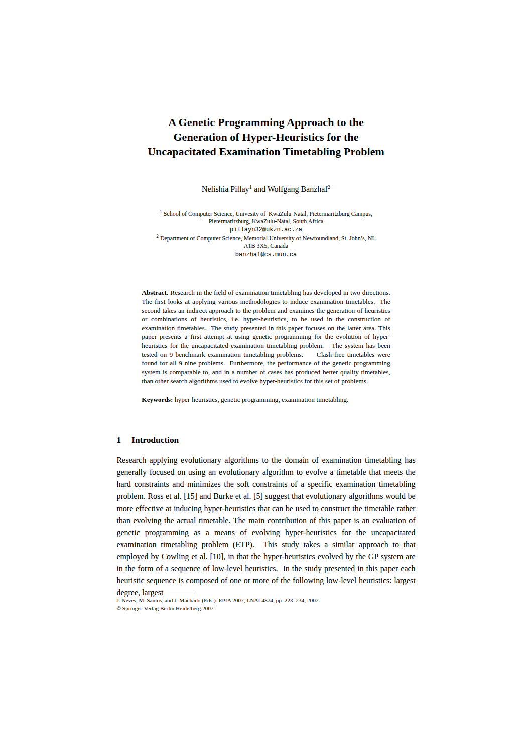A Genetic Programming Approach to the
Generation of Hyper-Heuristics for the
Uncapacitated Examination Timetabling Problem
Nelishia Pillay1 and Wolfgang Banzhaf2
1 School of Computer Science, Univesity of KwaZulu-Natal, Pietermaritzburg Campus,
Pietermaritzburg, KwaZulu-Natal, South Africa
pillayn32@ukzn.ac.za
2 Department of Computer Science, Memorial University of Newfoundland, St. John’s, NL
A1B 3X5, Canada
banzhaf@cs.mun.ca
Abstract. Research in the field of examination timetabling has developed in two directions. The first looks at applying various methodologies to induce examination timetables. The second takes an indirect approach to the problem and examines the generation of heuristics or combinations of heuristics, i.e. hyper-heuristics, to be used in the construction of examination timetables. The study presented in this paper focuses on the latter area. This paper presents a first attempt at using genetic programming for the evolution of hyper-heuristics for the uncapacitated examination timetabling problem. The system has been tested on 9 benchmark examination timetabling problems. Clash-free timetables were found for all 9 nine problems. Furthermore, the performance of the genetic programming system is comparable to, and in a number of cases has produced better quality timetables, than other search algorithms used to evolve hyper-heuristics for this set of problems.
Keywords: hyper-heuristics, genetic programming, examination timetabling.
1 Introduction
Research applying evolutionary algorithms to the domain of examination timetabling has generally focused on using an evolutionary algorithm to evolve a timetable that meets the hard constraints and minimizes the soft constraints of a specific examination timetabling problem. Ross et al. [15] and Burke et al. [5] suggest that evolutionary algorithms would be more effective at inducing hyper-heuristics that can be used to construct the timetable rather than evolving the actual timetable. The main contribution of this paper is an evaluation of genetic programming as a means of evolving hyper-heuristics for the uncapacitated examination timetabling problem (ETP). This study takes a similar approach to that employed by Cowling et al. [10], in that the hyper-heuristics evolved by the GP system are in the form of a sequence of low-level heuristics. In the study presented in this paper each heuristic sequence is composed of one or more of the following low-level heuristics: largest degree, largest
J. Neves, M. Santos, and J. Machado (Eds.): EPIA 2007, LNAI 4874, pp. 223–234, 2007.
© Springer-Verlag Berlin Heidelberg 2007